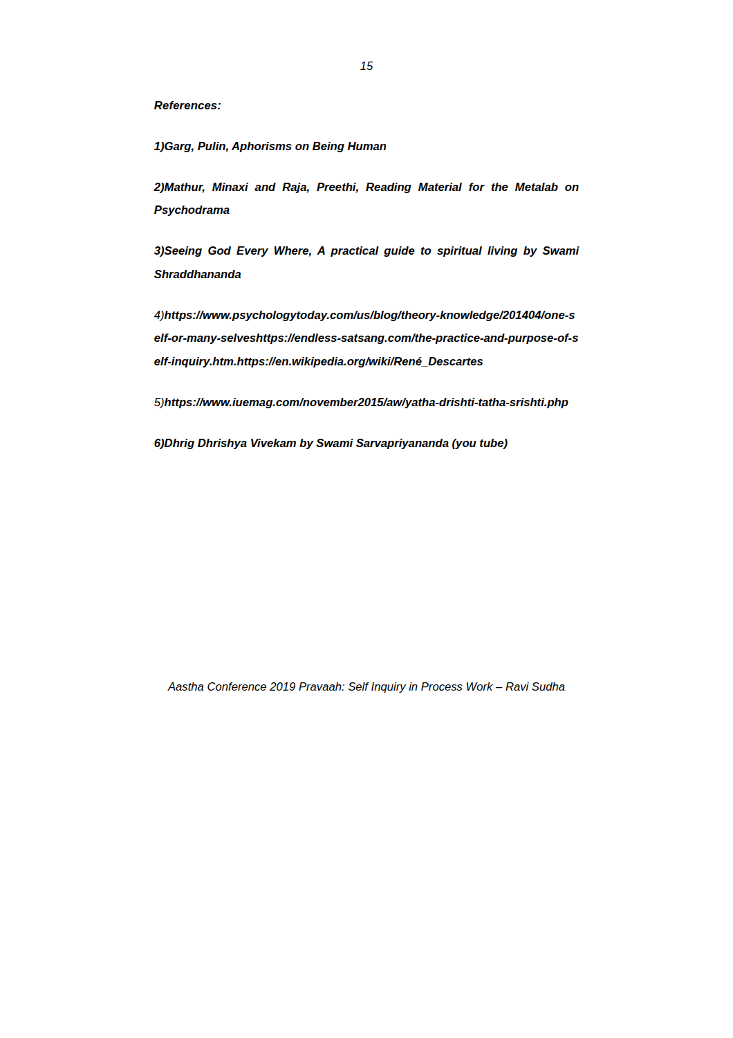15
References:
1)Garg, Pulin, Aphorisms on Being Human
2)Mathur, Minaxi and Raja, Preethi, Reading Material for the Metalab on Psychodrama
3)Seeing God Every Where, A practical guide to spiritual living by Swami Shraddhananda
4) https://www.psychologytoday.com/us/blog/theory-knowledge/201404/one-self-or-many-selveshttps://endless-satsang.com/the-practice-and-purpose-of-self-inquiry.htm.https://en.wikipedia.org/wiki/René_Descartes
5) https://www.iuemag.com/november2015/aw/yatha-drishti-tatha-srishti.php
6)Dhrig Dhrishya Vivekam by Swami Sarvapriyananda (you tube)
Aastha Conference 2019 Pravaah: Self Inquiry in Process Work – Ravi Sudha